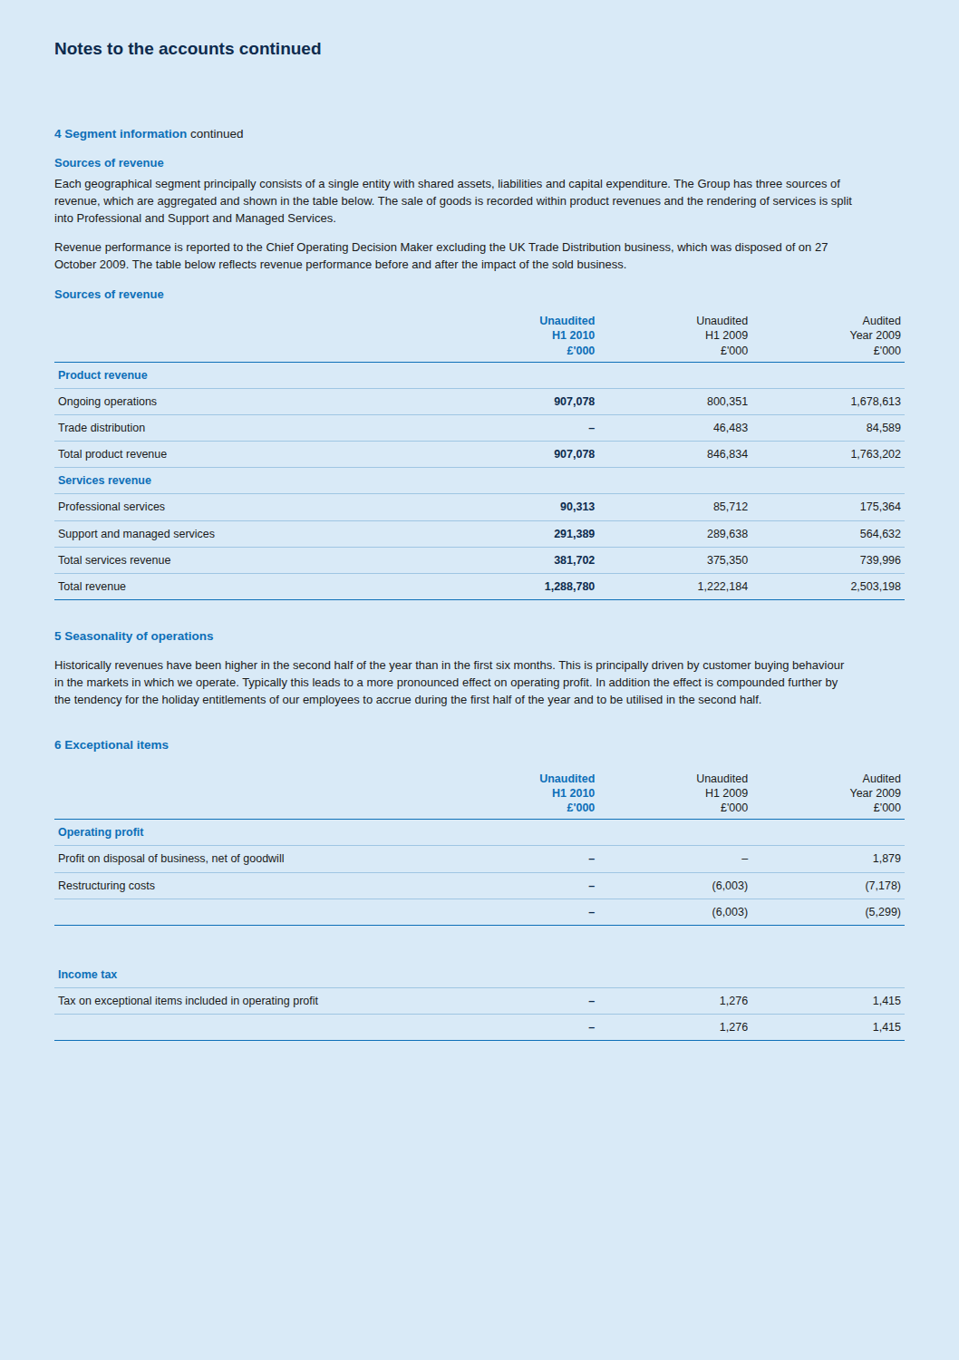Notes to the accounts continued
4 Segment information continued
Sources of revenue
Each geographical segment principally consists of a single entity with shared assets, liabilities and capital expenditure. The Group has three sources of revenue, which are aggregated and shown in the table below. The sale of goods is recorded within product revenues and the rendering of services is split into Professional and Support and Managed Services.
Revenue performance is reported to the Chief Operating Decision Maker excluding the UK Trade Distribution business, which was disposed of on 27 October 2009. The table below reflects revenue performance before and after the impact of the sold business.
Sources of revenue
| | Unaudited H1 2010 £'000 | Unaudited H1 2009 £'000 | Audited Year 2009 £'000 |
| --- | --- | --- | --- |
| Product revenue | | | |
| Ongoing operations | 907,078 | 800,351 | 1,678,613 |
| Trade distribution | – | 46,483 | 84,589 |
| Total product revenue | 907,078 | 846,834 | 1,763,202 |
| Services revenue | | | |
| Professional services | 90,313 | 85,712 | 175,364 |
| Support and managed services | 291,389 | 289,638 | 564,632 |
| Total services revenue | 381,702 | 375,350 | 739,996 |
| Total revenue | 1,288,780 | 1,222,184 | 2,503,198 |
5 Seasonality of operations
Historically revenues have been higher in the second half of the year than in the first six months. This is principally driven by customer buying behaviour in the markets in which we operate. Typically this leads to a more pronounced effect on operating profit. In addition the effect is compounded further by the tendency for the holiday entitlements of our employees to accrue during the first half of the year and to be utilised in the second half.
6 Exceptional items
| | Unaudited H1 2010 £'000 | Unaudited H1 2009 £'000 | Audited Year 2009 £'000 |
| --- | --- | --- | --- |
| Operating profit | | | |
| Profit on disposal of business, net of goodwill | – | – | 1,879 |
| Restructuring costs | – | (6,003) | (7,178) |
| | – | (6,003) | (5,299) |
| Income tax | | | |
| Tax on exceptional items included in operating profit | – | 1,276 | 1,415 |
| | – | 1,276 | 1,415 |